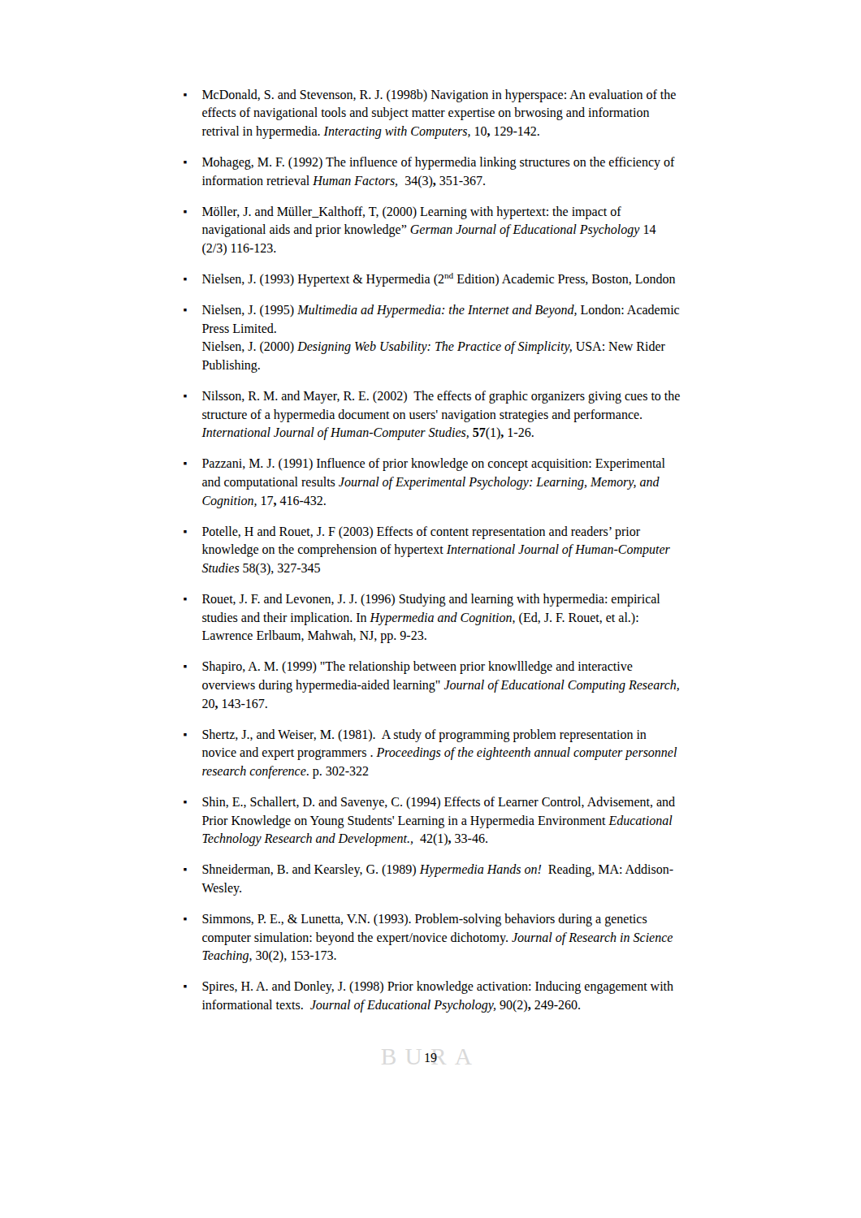McDonald, S. and Stevenson, R. J. (1998b) Navigation in hyperspace: An evaluation of the effects of navigational tools and subject matter expertise on brwosing and information retrival in hypermedia. Interacting with Computers, 10, 129-142.
Mohageg, M. F. (1992) The influence of hypermedia linking structures on the efficiency of information retrieval Human Factors, 34(3), 351-367.
Möller, J. and Müller_Kalthoff, T, (2000) Learning with hypertext: the impact of navigational aids and prior knowledge” German Journal of Educational Psychology 14 (2/3) 116-123.
Nielsen, J. (1993) Hypertext & Hypermedia (2nd Edition) Academic Press, Boston, London
Nielsen, J. (1995) Multimedia ad Hypermedia: the Internet and Beyond, London: Academic Press Limited.
Nielsen, J. (2000) Designing Web Usability: The Practice of Simplicity, USA: New Rider Publishing.
Nilsson, R. M. and Mayer, R. E. (2002) The effects of graphic organizers giving cues to the structure of a hypermedia document on users' navigation strategies and performance. International Journal of Human-Computer Studies, 57(1), 1-26.
Pazzani, M. J. (1991) Influence of prior knowledge on concept acquisition: Experimental and computational results Journal of Experimental Psychology: Learning, Memory, and Cognition, 17, 416-432.
Potelle, H and Rouet, J. F (2003) Effects of content representation and readers’ prior knowledge on the comprehension of hypertext International Journal of Human-Computer Studies 58(3), 327-345
Rouet, J. F. and Levonen, J. J. (1996) Studying and learning with hypermedia: empirical studies and their implication. In Hypermedia and Cognition, (Ed, J. F. Rouet, et al.): Lawrence Erlbaum, Mahwah, NJ, pp. 9-23.
Shapiro, A. M. (1999) "The relationship between prior knowllledge and interactive overviews during hypermedia-aided learning" Journal of Educational Computing Research, 20, 143-167.
Shertz, J., and Weiser, M. (1981). A study of programming problem representation in novice and expert programmers . Proceedings of the eighteenth annual computer personnel research conference. p. 302-322
Shin, E., Schallert, D. and Savenye, C. (1994) Effects of Learner Control, Advisement, and Prior Knowledge on Young Students' Learning in a Hypermedia Environment Educational Technology Research and Development., 42(1), 33-46.
Shneiderman, B. and Kearsley, G. (1989) Hypermedia Hands on! Reading, MA: Addison-Wesley.
Simmons, P. E., & Lunetta, V.N. (1993). Problem-solving behaviors during a genetics computer simulation: beyond the expert/novice dichotomy. Journal of Research in Science Teaching, 30(2), 153-173.
Spires, H. A. and Donley, J. (1998) Prior knowledge activation: Inducing engagement with informational texts. Journal of Educational Psychology, 90(2), 249-260.
BURA
19